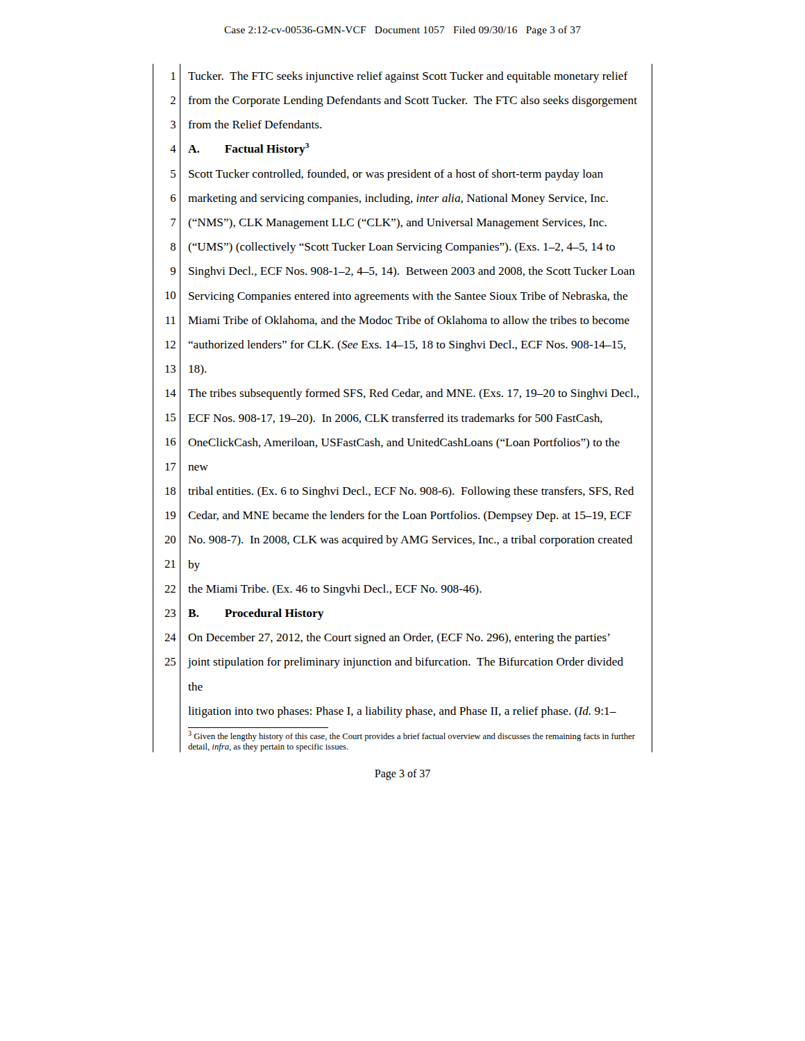Case 2:12-cv-00536-GMN-VCF Document 1057 Filed 09/30/16 Page 3 of 37
1
2
3
4
5
6
7
8
9
10
11
12
13
14
15
16
17
18
19
20
21
22
23
24
25
Tucker. The FTC seeks injunctive relief against Scott Tucker and equitable monetary relief
from the Corporate Lending Defendants and Scott Tucker. The FTC also seeks disgorgement
from the Relief Defendants.
A. Factual History3
Scott Tucker controlled, founded, or was president of a host of short-term payday loan
marketing and servicing companies, including, inter alia, National Money Service, Inc.
(“NMS”), CLK Management LLC (“CLK”), and Universal Management Services, Inc.
(“UMS”) (collectively “Scott Tucker Loan Servicing Companies”). (Exs. 1–2, 4–5, 14 to
Singhvi Decl., ECF Nos. 908-1–2, 4–5, 14). Between 2003 and 2008, the Scott Tucker Loan
Servicing Companies entered into agreements with the Santee Sioux Tribe of Nebraska, the
Miami Tribe of Oklahoma, and the Modoc Tribe of Oklahoma to allow the tribes to become
“authorized lenders” for CLK. (See Exs. 14–15, 18 to Singhvi Decl., ECF Nos. 908-14–15, 18).
The tribes subsequently formed SFS, Red Cedar, and MNE. (Exs. 17, 19–20 to Singhvi Decl.,
ECF Nos. 908-17, 19–20). In 2006, CLK transferred its trademarks for 500 FastCash,
OneClickCash, Ameriloan, USFastCash, and UnitedCashLoans (“Loan Portfolios”) to the new
tribal entities. (Ex. 6 to Singhvi Decl., ECF No. 908-6). Following these transfers, SFS, Red
Cedar, and MNE became the lenders for the Loan Portfolios. (Dempsey Dep. at 15–19, ECF
No. 908-7). In 2008, CLK was acquired by AMG Services, Inc., a tribal corporation created by
the Miami Tribe. (Ex. 46 to Singvhi Decl., ECF No. 908-46).
B. Procedural History
On December 27, 2012, the Court signed an Order, (ECF No. 296), entering the parties’
joint stipulation for preliminary injunction and bifurcation. The Bifurcation Order divided the
litigation into two phases: Phase I, a liability phase, and Phase II, a relief phase. (Id. 9:1–
3 Given the lengthy history of this case, the Court provides a brief factual overview and discusses the remaining facts in further detail, infra, as they pertain to specific issues.
Page 3 of 37